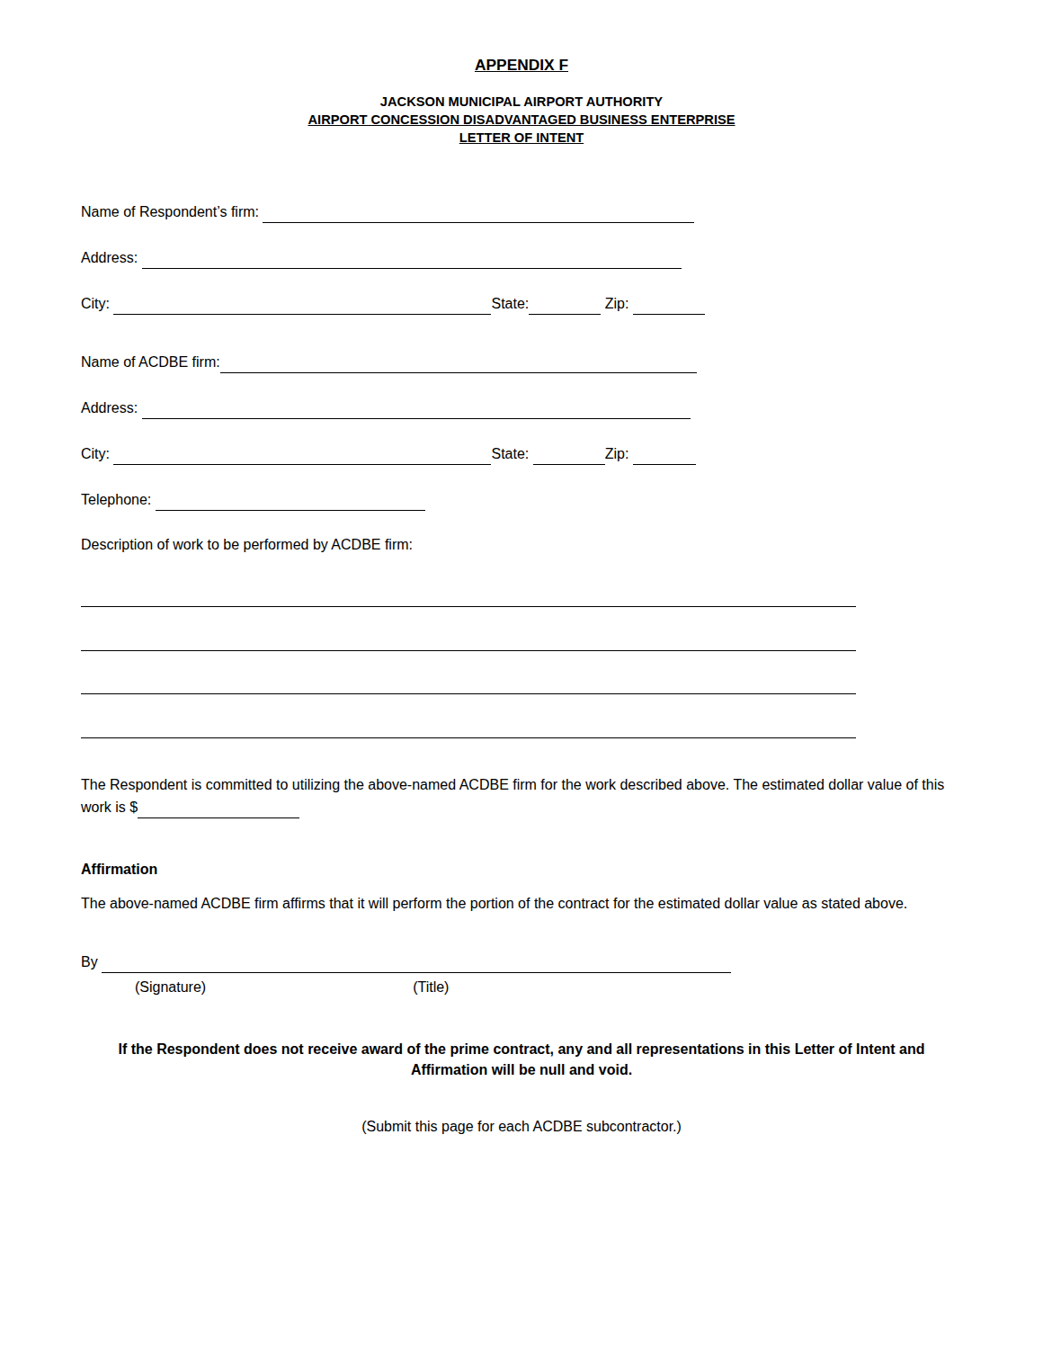APPENDIX F
JACKSON MUNICIPAL AIRPORT AUTHORITY
AIRPORT CONCESSION DISADVANTAGED BUSINESS ENTERPRISE
LETTER OF INTENT
Name of Respondent’s firm:
Address:
City: State: Zip:
Name of ACDBE firm:
Address:
City: State: Zip:
Telephone:
Description of work to be performed by ACDBE firm:
The Respondent is committed to utilizing the above-named ACDBE firm for the work described above. The estimated dollar value of this work is $
Affirmation
The above-named ACDBE firm affirms that it will perform the portion of the contract for the estimated dollar value as stated above.
By
(Signature)(Title)
If the Respondent does not receive award of the prime contract, any and all representations in this Letter of Intent and Affirmation will be null and void.
(Submit this page for each ACDBE subcontractor.)